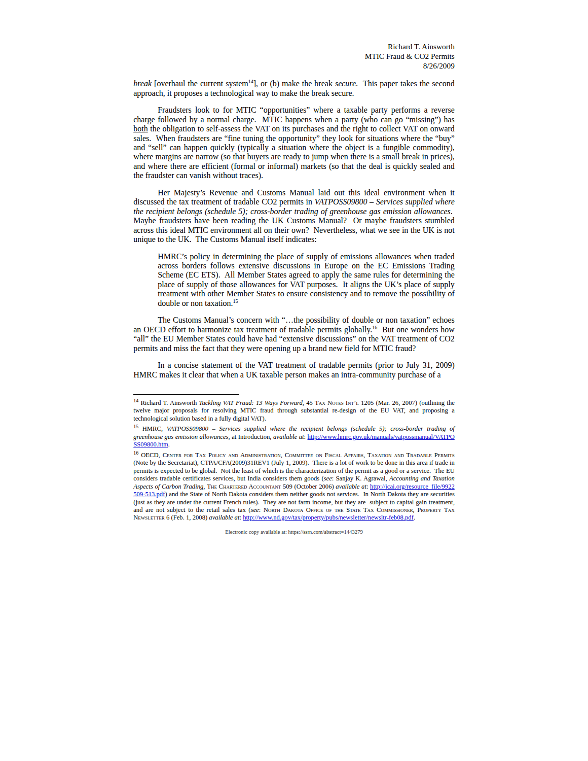Richard T. Ainsworth
MTIC Fraud & CO2 Permits
8/26/2009
break [overhaul the current system14], or (b) make the break secure. This paper takes the second approach, it proposes a technological way to make the break secure.
Fraudsters look to for MTIC “opportunities” where a taxable party performs a reverse charge followed by a normal charge. MTIC happens when a party (who can go “missing”) has both the obligation to self-assess the VAT on its purchases and the right to collect VAT on onward sales. When fraudsters are “fine tuning the opportunity” they look for situations where the “buy” and “sell” can happen quickly (typically a situation where the object is a fungible commodity), where margins are narrow (so that buyers are ready to jump when there is a small break in prices), and where there are efficient (formal or informal) markets (so that the deal is quickly sealed and the fraudster can vanish without traces).
Her Majesty’s Revenue and Customs Manual laid out this ideal environment when it discussed the tax treatment of tradable CO2 permits in VATPOSS09800 – Services supplied where the recipient belongs (schedule 5); cross-border trading of greenhouse gas emission allowances. Maybe fraudsters have been reading the UK Customs Manual? Or maybe fraudsters stumbled across this ideal MTIC environment all on their own? Nevertheless, what we see in the UK is not unique to the UK. The Customs Manual itself indicates:
HMRC’s policy in determining the place of supply of emissions allowances when traded across borders follows extensive discussions in Europe on the EC Emissions Trading Scheme (EC ETS). All Member States agreed to apply the same rules for determining the place of supply of those allowances for VAT purposes. It aligns the UK’s place of supply treatment with other Member States to ensure consistency and to remove the possibility of double or non taxation.15
The Customs Manual’s concern with “…the possibility of double or non taxation” echoes an OECD effort to harmonize tax treatment of tradable permits globally.16 But one wonders how “all” the EU Member States could have had “extensive discussions” on the VAT treatment of CO2 permits and miss the fact that they were opening up a brand new field for MTIC fraud?
In a concise statement of the VAT treatment of tradable permits (prior to July 31, 2009) HMRC makes it clear that when a UK taxable person makes an intra-community purchase of a
14 Richard T. Ainsworth Tackling VAT Fraud: 13 Ways Forward, 45 Tax Notes Int’l 1205 (Mar. 26, 2007) (outlining the twelve major proposals for resolving MTIC fraud through substantial re-design of the EU VAT, and proposing a technological solution based in a fully digital VAT).
15 HMRC, VATPOSS09800 – Services supplied where the recipient belongs (schedule 5); cross-border trading of greenhouse gas emission allowances, at Introduction, available at: http://www.hmrc.gov.uk/manuals/vatpossmanual/VATPOSS09800.htm.
16 OECD, Center for Tax Policy and Administration, Committee on Fiscal Affairs, Taxation and Tradable Permits (Note by the Secretariat), CTPA/CFA(2009)31REV1 (July 1, 2009). There is a lot of work to be done in this area if trade in permits is expected to be global. Not the least of which is the characterization of the permit as a good or a service. The EU considers tradable certificates services, but India considers them goods (see: Sanjay K. Agrawal, Accounting and Taxation Aspects of Carbon Trading, The Chartered Accountant 509 (October 2006) available at: http://icai.org/resource_file/9922509-513.pdf) and the State of North Dakota considers them neither goods not services. In North Dakota they are securities (just as they are under the current French rules). They are not farm income, but they are subject to capital gain treatment, and are not subject to the retail sales tax (see: North Dakota Office of the State Tax Commissioner, Property Tax Newsletter 6 (Feb. 1, 2008) available at: http://www.nd.gov/tax/property/pubs/newsletter/newsltr-feb08.pdf.
Electronic copy available at: https://ssrn.com/abstract=1443279